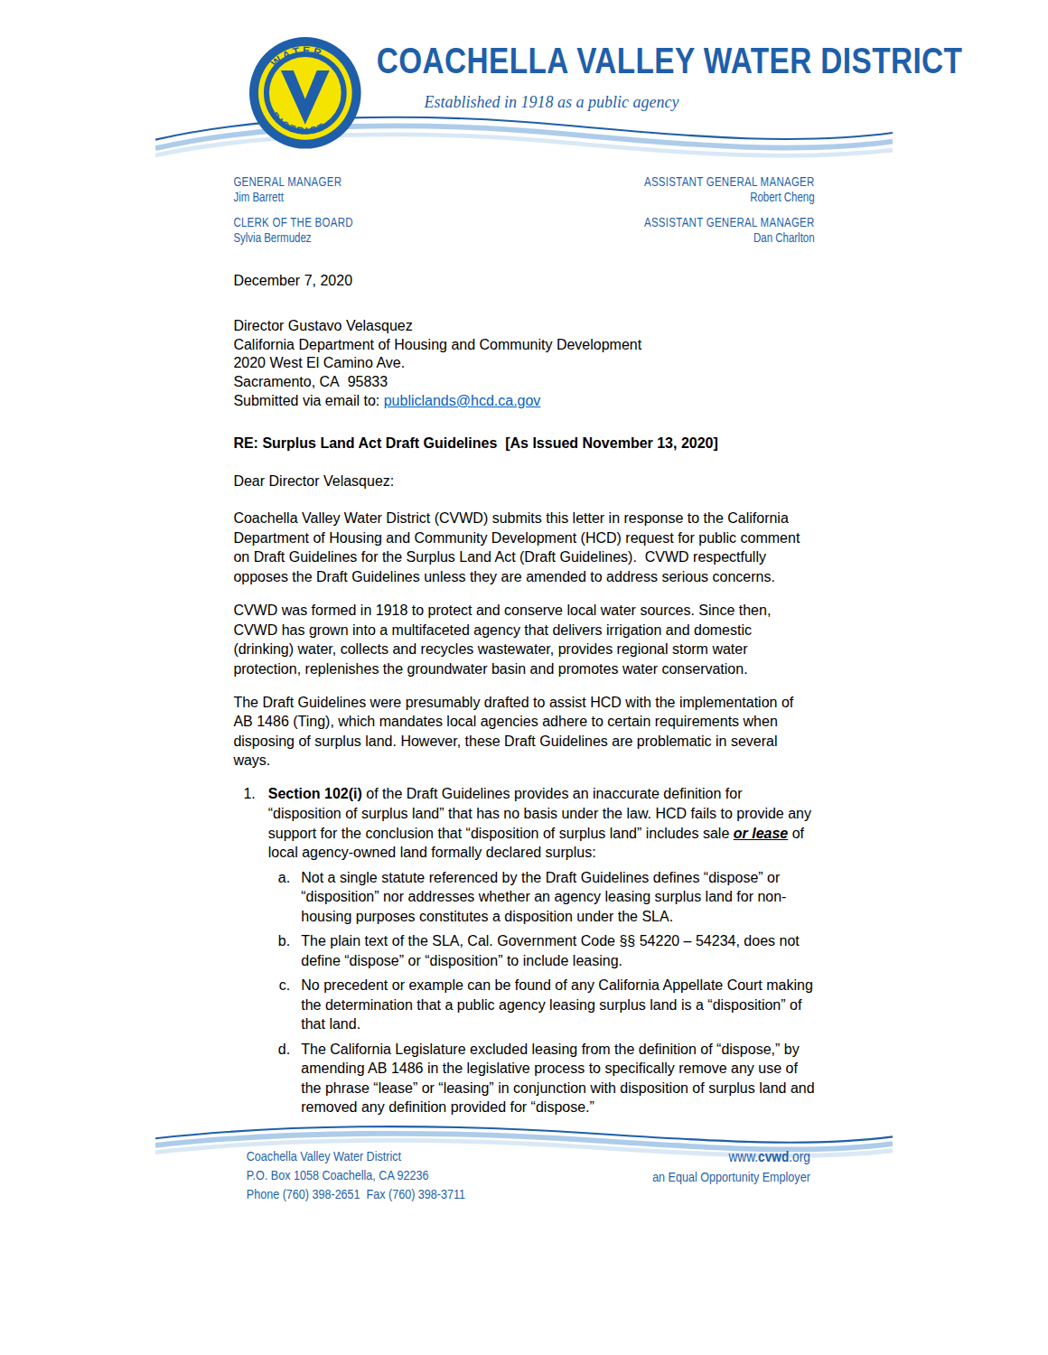WATER DISTRICT
COACHELLA VALLEY WATER DISTRICT
Established in 1918 as a public agency
| GENERAL MANAGER Jim Barrett | ASSISTANT GENERAL MANAGER Robert Cheng |
| CLERK OF THE BOARD Sylvia Bermudez | ASSISTANT GENERAL MANAGER Dan Charlton |
December 7, 2020
Director Gustavo Velasquez
California Department of Housing and Community Development
2020 West El Camino Ave.
Sacramento, CA 95833
Submitted via email to: publiclands@hcd.ca.gov
RE: Surplus Land Act Draft Guidelines [As Issued November 13, 2020]
Dear Director Velasquez:
Coachella Valley Water District (CVWD) submits this letter in response to the California Department of Housing and Community Development (HCD) request for public comment on Draft Guidelines for the Surplus Land Act (Draft Guidelines). CVWD respectfully opposes the Draft Guidelines unless they are amended to address serious concerns.
CVWD was formed in 1918 to protect and conserve local water sources. Since then, CVWD has grown into a multifaceted agency that delivers irrigation and domestic (drinking) water, collects and recycles wastewater, provides regional storm water protection, replenishes the groundwater basin and promotes water conservation.
The Draft Guidelines were presumably drafted to assist HCD with the implementation of AB 1486 (Ting), which mandates local agencies adhere to certain requirements when disposing of surplus land. However, these Draft Guidelines are problematic in several ways.
Section 102(i) of the Draft Guidelines provides an inaccurate definition for “disposition of surplus land” that has no basis under the law. HCD fails to provide any support for the conclusion that “disposition of surplus land” includes sale or lease of local agency-owned land formally declared surplus:
Not a single statute referenced by the Draft Guidelines defines “dispose” or “disposition” nor addresses whether an agency leasing surplus land for non-housing purposes constitutes a disposition under the SLA.
The plain text of the SLA, Cal. Government Code §§ 54220 – 54234, does not define “dispose” or “disposition” to include leasing.
No precedent or example can be found of any California Appellate Court making the determination that a public agency leasing surplus land is a “disposition” of that land.
The California Legislature excluded leasing from the definition of “dispose,” by amending AB 1486 in the legislative process to specifically remove any use of the phrase “lease” or “leasing” in conjunction with disposition of surplus land and removed any definition provided for “dispose.”
Coachella Valley Water District
P.O. Box 1058 Coachella, CA 92236
Phone (760) 398-2651 Fax (760) 398-3711
www.cvwd.org
an Equal Opportunity Employer